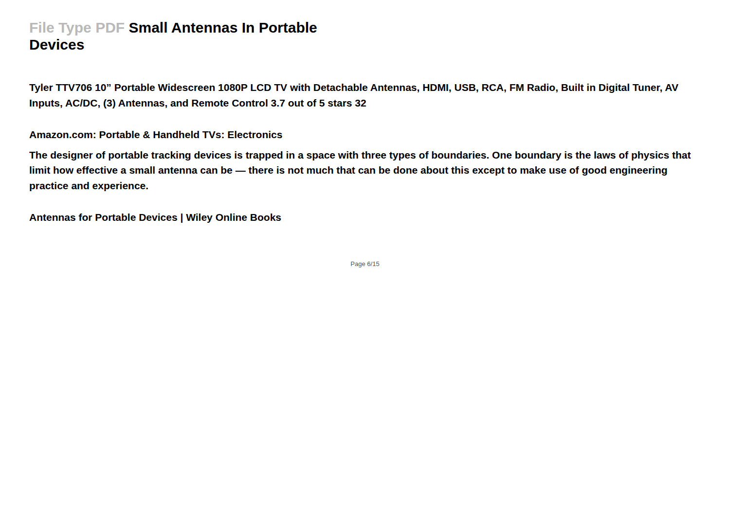File Type PDF Small Antennas In Portable
Devices
Tyler TTV706 10” Portable Widescreen 1080P LCD TV with Detachable Antennas, HDMI, USB, RCA, FM Radio, Built in Digital Tuner, AV Inputs, AC/DC, (3) Antennas, and Remote Control 3.7 out of 5 stars 32
Amazon.com: Portable & Handheld TVs: Electronics
The designer of portable tracking devices is trapped in a space with three types of boundaries. One boundary is the laws of physics that limit how effective a small antenna can be — there is not much that can be done about this except to make use of good engineering practice and experience.
Antennas for Portable Devices | Wiley Online Books
Page 6/15